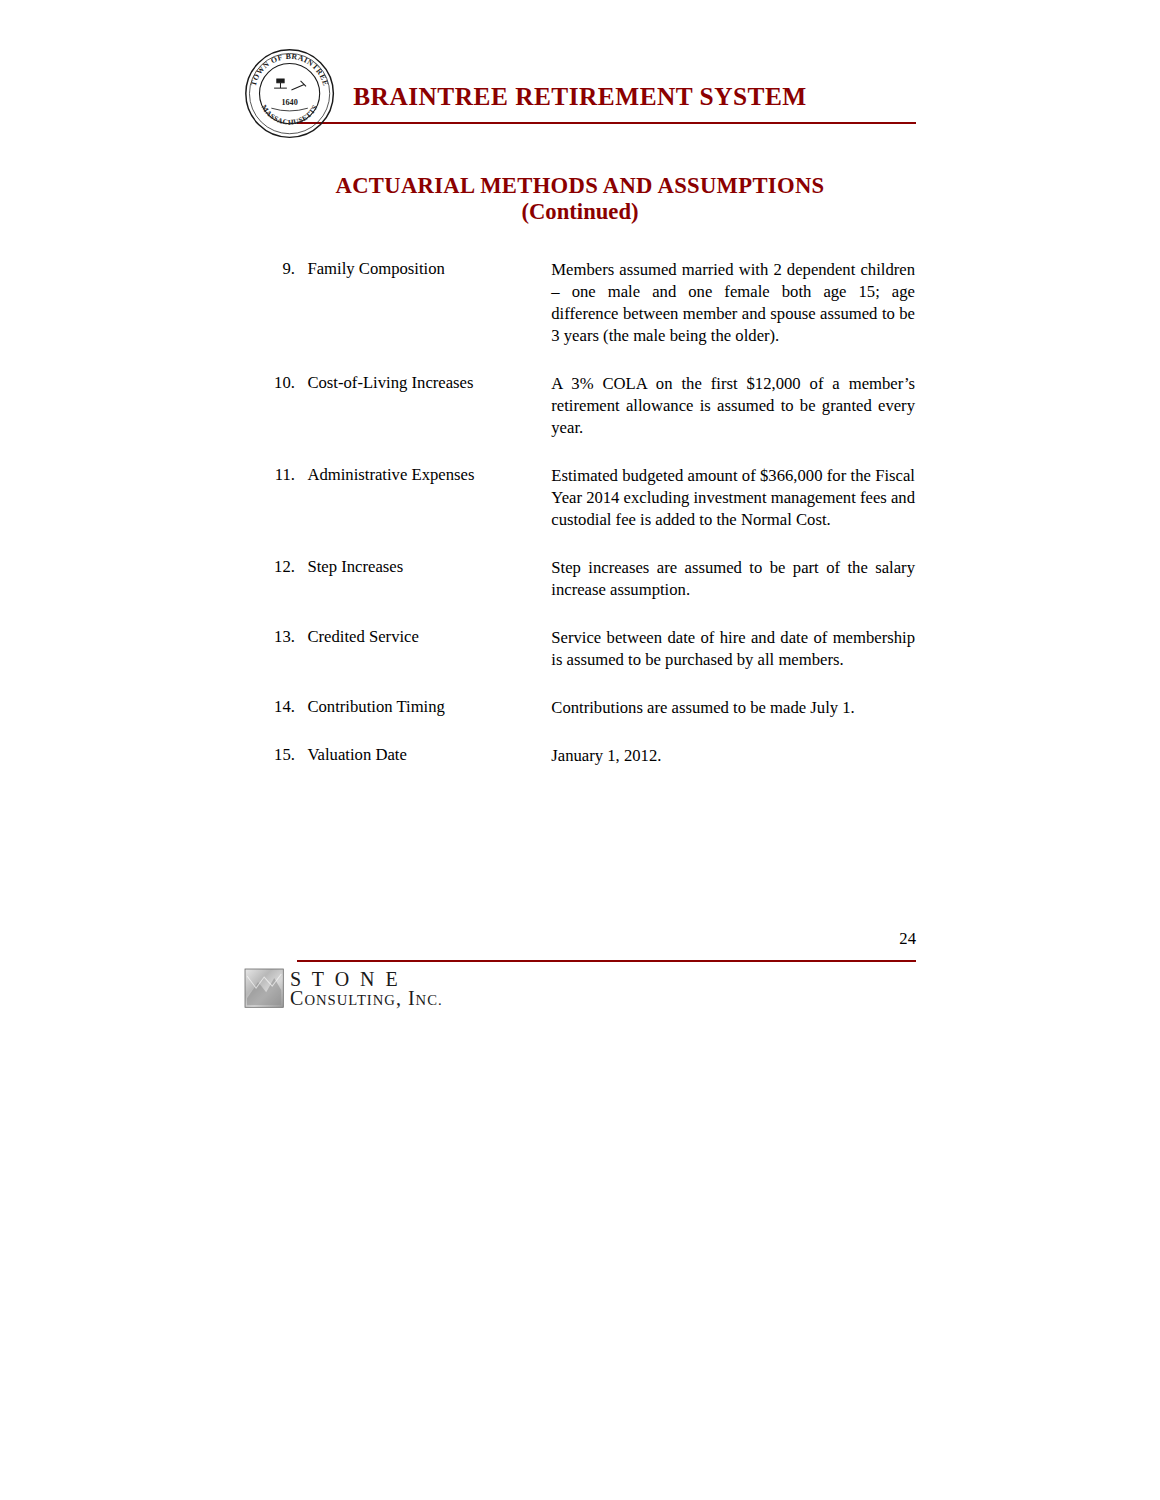TOWN OF BRAINTREE MASSACHUSETTS 1640
BRAINTREE RETIREMENT SYSTEM
ACTUARIAL METHODS AND ASSUMPTIONS
(Continued)
| 9. | Family Composition | Members assumed married with 2 dependent children – one male and one female both age 15; age difference between member and spouse assumed to be 3 years (the male being the older). |
| 10. | Cost-of-Living Increases | A 3% COLA on the first $12,000 of a member’s retirement allowance is assumed to be granted every year. |
| 11. | Administrative Expenses | Estimated budgeted amount of $366,000 for the Fiscal Year 2014 excluding investment management fees and custodial fee is added to the Normal Cost. |
| 12. | Step Increases | Step increases are assumed to be part of the salary increase assumption. |
| 13. | Credited Service | Service between date of hire and date of membership is assumed to be purchased by all members. |
| 14. | Contribution Timing | Contributions are assumed to be made July 1. |
| 15. | Valuation Date | January 1, 2012. |
24
S T O N E
CONSULTING, INC.